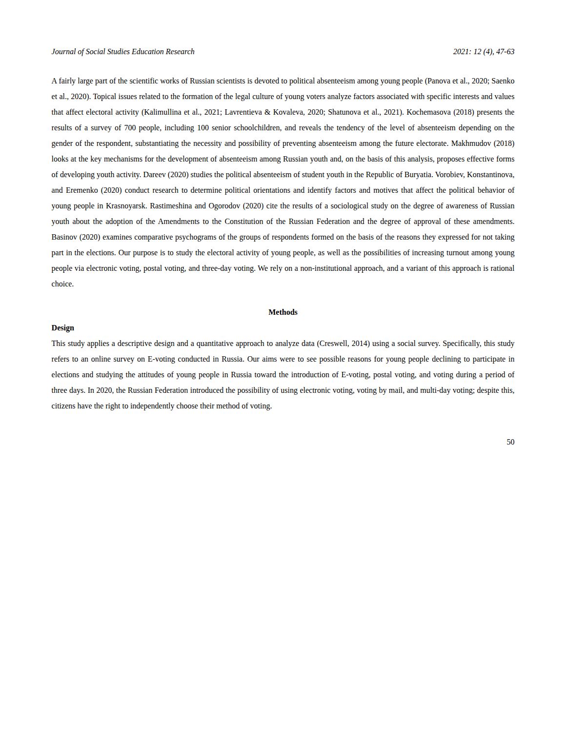Journal of Social Studies Education Research 2021: 12 (4), 47-63
A fairly large part of the scientific works of Russian scientists is devoted to political absenteeism among young people (Panova et al., 2020; Saenko et al., 2020). Topical issues related to the formation of the legal culture of young voters analyze factors associated with specific interests and values that affect electoral activity (Kalimullina et al., 2021; Lavrentieva & Kovaleva, 2020; Shatunova et al., 2021). Kochemasova (2018) presents the results of a survey of 700 people, including 100 senior schoolchildren, and reveals the tendency of the level of absenteeism depending on the gender of the respondent, substantiating the necessity and possibility of preventing absenteeism among the future electorate. Makhmudov (2018) looks at the key mechanisms for the development of absenteeism among Russian youth and, on the basis of this analysis, proposes effective forms of developing youth activity. Dareev (2020) studies the political absenteeism of student youth in the Republic of Buryatia. Vorobiev, Konstantinova, and Eremenko (2020) conduct research to determine political orientations and identify factors and motives that affect the political behavior of young people in Krasnoyarsk. Rastimeshina and Ogorodov (2020) cite the results of a sociological study on the degree of awareness of Russian youth about the adoption of the Amendments to the Constitution of the Russian Federation and the degree of approval of these amendments. Basinov (2020) examines comparative psychograms of the groups of respondents formed on the basis of the reasons they expressed for not taking part in the elections. Our purpose is to study the electoral activity of young people, as well as the possibilities of increasing turnout among young people via electronic voting, postal voting, and three-day voting. We rely on a non-institutional approach, and a variant of this approach is rational choice.
Methods
Design
This study applies a descriptive design and a quantitative approach to analyze data (Creswell, 2014) using a social survey. Specifically, this study refers to an online survey on E-voting conducted in Russia. Our aims were to see possible reasons for young people declining to participate in elections and studying the attitudes of young people in Russia toward the introduction of E-voting, postal voting, and voting during a period of three days. In 2020, the Russian Federation introduced the possibility of using electronic voting, voting by mail, and multi-day voting; despite this, citizens have the right to independently choose their method of voting.
50